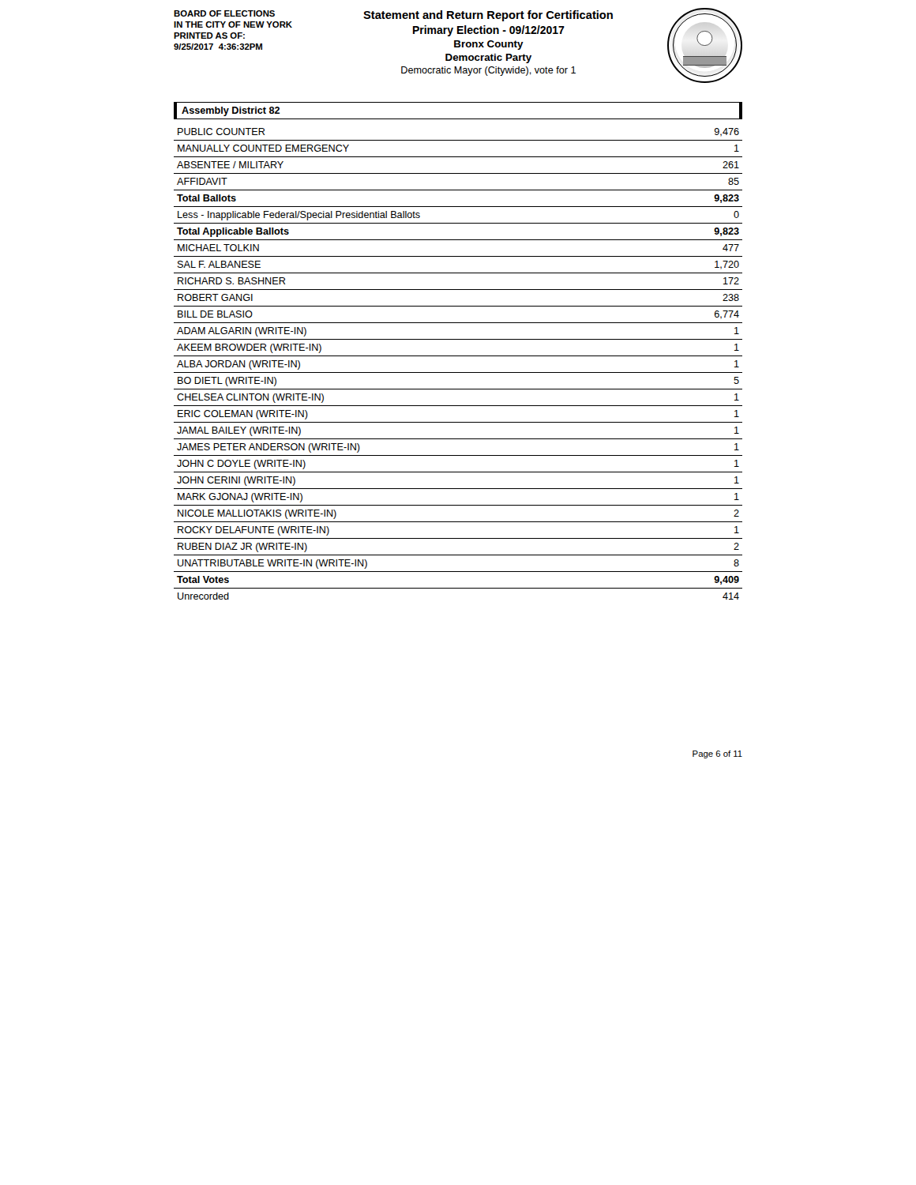BOARD OF ELECTIONS
IN THE CITY OF NEW YORK
PRINTED AS OF:
9/25/2017 4:36:32PM
Statement and Return Report for Certification
Primary Election - 09/12/2017
Bronx County
Democratic Party
Democratic Mayor (Citywide), vote for 1
Assembly District 82
| PUBLIC COUNTER | 9,476 |
| MANUALLY COUNTED EMERGENCY | 1 |
| ABSENTEE / MILITARY | 261 |
| AFFIDAVIT | 85 |
| Total Ballots | 9,823 |
| Less - Inapplicable Federal/Special Presidential Ballots | 0 |
| Total Applicable Ballots | 9,823 |
| MICHAEL TOLKIN | 477 |
| SAL F. ALBANESE | 1,720 |
| RICHARD S. BASHNER | 172 |
| ROBERT GANGI | 238 |
| BILL DE BLASIO | 6,774 |
| ADAM ALGARIN (WRITE-IN) | 1 |
| AKEEM BROWDER (WRITE-IN) | 1 |
| ALBA JORDAN (WRITE-IN) | 1 |
| BO DIETL (WRITE-IN) | 5 |
| CHELSEA CLINTON (WRITE-IN) | 1 |
| ERIC COLEMAN (WRITE-IN) | 1 |
| JAMAL BAILEY (WRITE-IN) | 1 |
| JAMES PETER ANDERSON (WRITE-IN) | 1 |
| JOHN C DOYLE (WRITE-IN) | 1 |
| JOHN CERINI (WRITE-IN) | 1 |
| MARK GJONAJ (WRITE-IN) | 1 |
| NICOLE MALLIOTAKIS (WRITE-IN) | 2 |
| ROCKY DELAFUNTE (WRITE-IN) | 1 |
| RUBEN DIAZ JR (WRITE-IN) | 2 |
| UNATTRIBUTABLE WRITE-IN (WRITE-IN) | 8 |
| Total Votes | 9,409 |
| Unrecorded | 414 |
Page 6 of 11